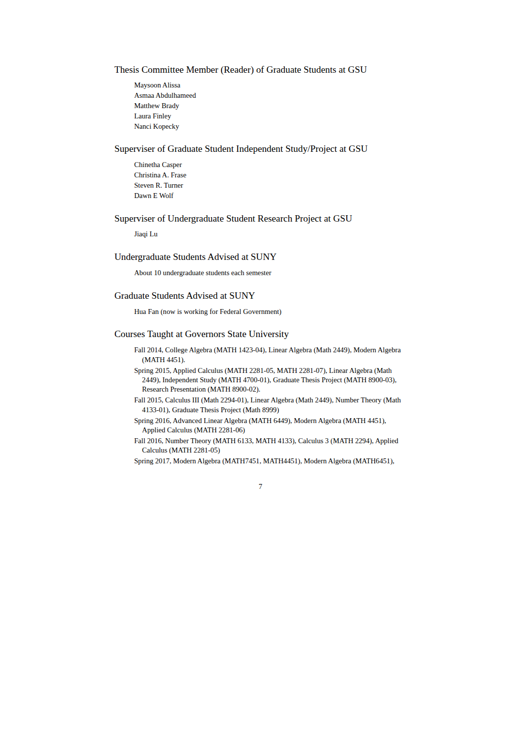Thesis Committee Member (Reader) of Graduate Students at GSU
Maysoon Alissa
Asmaa Abdulhameed
Matthew Brady
Laura Finley
Nanci Kopecky
Superviser of Graduate Student Independent Study/Project at GSU
Chinetha Casper
Christina A. Frase
Steven R. Turner
Dawn E Wolf
Superviser of Undergraduate Student Research Project at GSU
Jiaqi Lu
Undergraduate Students Advised at SUNY
About 10 undergraduate students each semester
Graduate Students Advised at SUNY
Hua Fan (now is working for Federal Government)
Courses Taught at Governors State University
Fall 2014, College Algebra (MATH 1423-04), Linear Algebra (Math 2449), Modern Algebra (MATH 4451).
Spring 2015, Applied Calculus (MATH 2281-05, MATH 2281-07), Linear Algebra (Math 2449), Independent Study (MATH 4700-01), Graduate Thesis Project (MATH 8900-03), Research Presentation (MATH 8900-02).
Fall 2015, Calculus III (Math 2294-01), Linear Algebra (Math 2449), Number Theory (Math 4133-01), Graduate Thesis Project (Math 8999)
Spring 2016, Advanced Linear Algebra (MATH 6449), Modern Algebra (MATH 4451), Applied Calculus (MATH 2281-06)
Fall 2016, Number Theory (MATH 6133, MATH 4133), Calculus 3 (MATH 2294), Applied Calculus (MATH 2281-05)
Spring 2017, Modern Algebra (MATH7451, MATH4451), Modern Algebra (MATH6451),
7